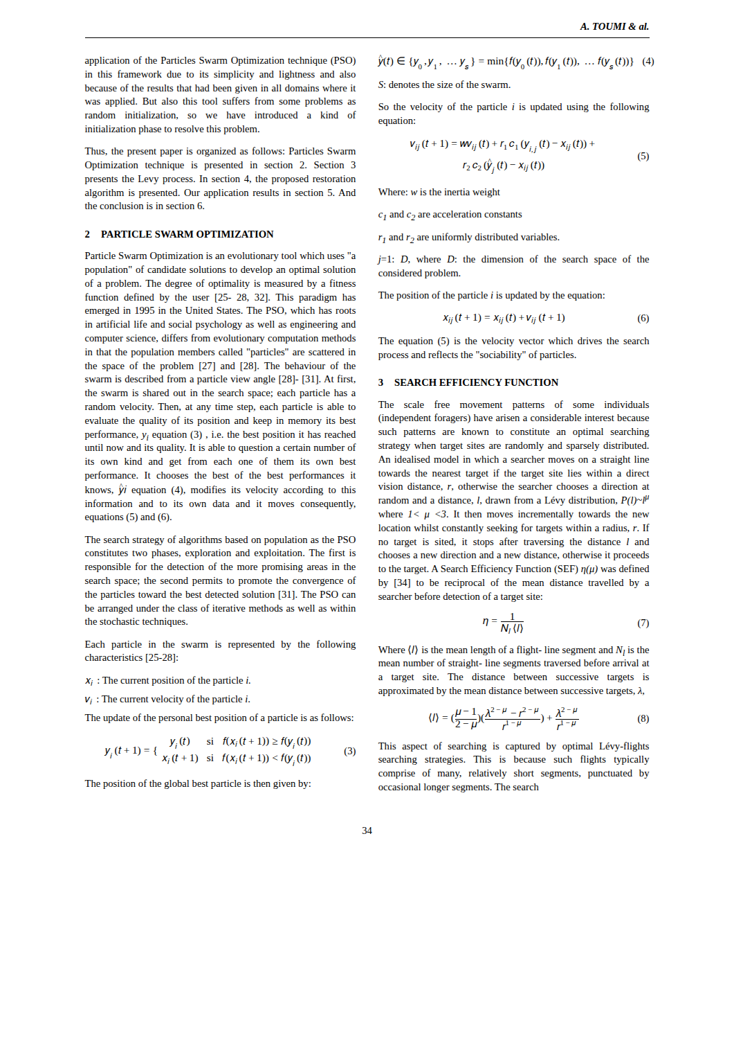A. TOUMI & al.
application of the Particles Swarm Optimization technique (PSO) in this framework due to its simplicity and lightness and also because of the results that had been given in all domains where it was applied. But also this tool suffers from some problems as random initialization, so we have introduced a kind of initialization phase to resolve this problem.
Thus, the present paper is organized as follows: Particles Swarm Optimization technique is presented in section 2. Section 3 presents the Levy process. In section 4, the proposed restoration algorithm is presented. Our application results in section 5. And the conclusion is in section 6.
2 PARTICLE SWARM OPTIMIZATION
Particle Swarm Optimization is an evolutionary tool which uses "a population" of candidate solutions to develop an optimal solution of a problem. The degree of optimality is measured by a fitness function defined by the user [25- 28, 32]. This paradigm has emerged in 1995 in the United States. The PSO, which has roots in artificial life and social psychology as well as engineering and computer science, differs from evolutionary computation methods in that the population members called "particles" are scattered in the space of the problem [27] and [28]. The behaviour of the swarm is described from a particle view angle [28]- [31]. At first, the swarm is shared out in the search space; each particle has a random velocity. Then, at any time step, each particle is able to evaluate the quality of its position and keep in memory its best performance, yi equation (3) , i.e. the best position it has reached until now and its quality. It is able to question a certain number of its own kind and get from each one of them its own best performance. It chooses the best of the best performances it knows, y^i equation (4), modifies its velocity according to this information and to its own data and it moves consequently, equations (5) and (6).
The search strategy of algorithms based on population as the PSO constitutes two phases, exploration and exploitation. The first is responsible for the detection of the more promising areas in the search space; the second permits to promote the convergence of the particles toward the best detected solution [31]. The PSO can be arranged under the class of iterative methods as well as within the stochastic techniques.
Each particle in the swarm is represented by the following characteristics [25-28]:
xi : The current position of the particle i.
vi : The current velocity of the particle i.
The update of the personal best position of a particle is as follows:
yi (t+1) = { yi(t) si f(xi(t+1))≥f(yi(t)) xi(t+1) si f(xi(t+1))<f(yi(t))
(3)
The position of the global best particle is then given by:
y^ (t) ∈ { y0, y1, … ys } = min { f(y0(t)), f(y1(t)), … f(ys(t)) }
(4)
S: denotes the size of the swarm.
So the velocity of the particle i is updated using the following equation:
vij (t+1) = w vij (t) + r1 c1 ( yi,j (t) − xij (t) ) + r2 c2 ( y^j (t) − xij (t) )
(5)
Where: w is the inertia weight
c1 and c2 are acceleration constants
r1 and r2 are uniformly distributed variables.
j=1: D, where D: the dimension of the search space of the considered problem.
The position of the particle i is updated by the equation:
xij (t+1) = xij (t) + vij (t+1)
(6)
The equation (5) is the velocity vector which drives the search process and reflects the "sociability" of particles.
3 SEARCH EFFICIENCY FUNCTION
The scale free movement patterns of some individuals (independent foragers) have arisen a considerable interest because such patterns are known to constitute an optimal searching strategy when target sites are randomly and sparsely distributed. An idealised model in which a searcher moves on a straight line towards the nearest target if the target site lies within a direct vision distance, r, otherwise the searcher chooses a direction at random and a distance, l, drawn from a Lévy distribution, P(l)~lμ where 1< μ <3. It then moves incrementally towards the new location whilst constantly seeking for targets within a radius, r. If no target is sited, it stops after traversing the distance l and chooses a new direction and a new distance, otherwise it proceeds to the target. A Search Efficiency Function (SEF) η(μ) was defined by [34] to be reciprocal of the mean distance travelled by a searcher before detection of a target site:
η = 1 Nl ⟨l⟩
(7)
Where ⟨l⟩ is the mean length of a flight- line segment and Nl is the mean number of straight- line segments traversed before arrival at a target site. The distance between successive targets is approximated by the mean distance between successive targets, λ,
⟨l⟩ = ( μ−1 2−μ ) ( λ2−μ − r2−μ r1−μ ) + λ2−μ r1−μ
(8)
This aspect of searching is captured by optimal Lévy-flights searching strategies. This is because such flights typically comprise of many, relatively short segments, punctuated by occasional longer segments. The search
34